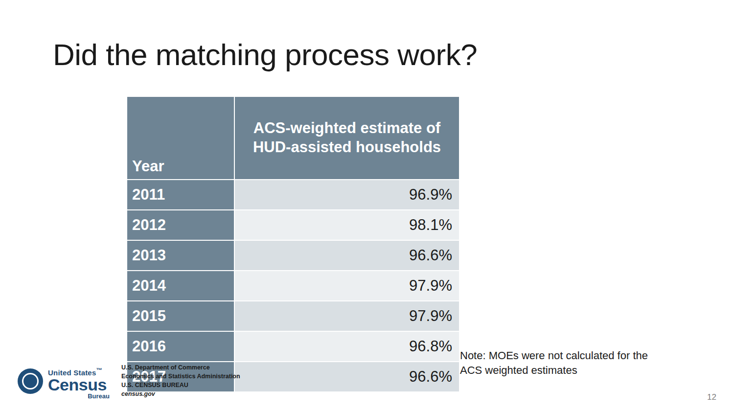Did the matching process work?
| Year | ACS-weighted estimate of HUD-assisted households |
| --- | --- |
| 2011 | 96.9% |
| 2012 | 98.1% |
| 2013 | 96.6% |
| 2014 | 97.9% |
| 2015 | 97.9% |
| 2016 | 96.8% |
| 2017 | 96.6% |
Note: MOEs were not calculated for the ACS weighted estimates
United States™
Census
Bureau
U.S. Department of Commerce
Economics and Statistics Administration
U.S. CENSUS BUREAU
census.gov
12